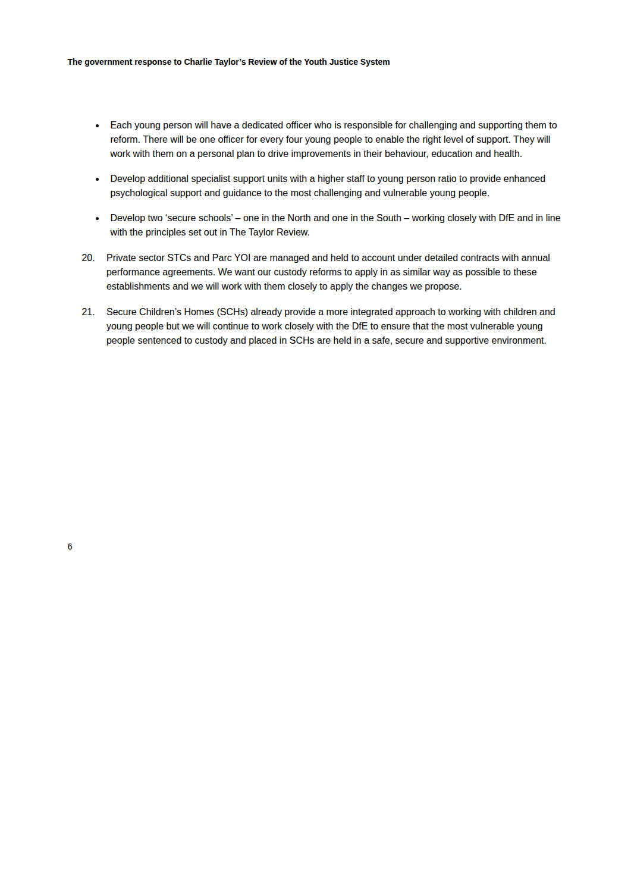The government response to Charlie Taylor’s Review of the Youth Justice System
Each young person will have a dedicated officer who is responsible for challenging and supporting them to reform. There will be one officer for every four young people to enable the right level of support. They will work with them on a personal plan to drive improvements in their behaviour, education and health.
Develop additional specialist support units with a higher staff to young person ratio to provide enhanced psychological support and guidance to the most challenging and vulnerable young people.
Develop two ‘secure schools’ – one in the North and one in the South – working closely with DfE and in line with the principles set out in The Taylor Review.
20. Private sector STCs and Parc YOI are managed and held to account under detailed contracts with annual performance agreements. We want our custody reforms to apply in as similar way as possible to these establishments and we will work with them closely to apply the changes we propose.
21. Secure Children’s Homes (SCHs) already provide a more integrated approach to working with children and young people but we will continue to work closely with the DfE to ensure that the most vulnerable young people sentenced to custody and placed in SCHs are held in a safe, secure and supportive environment.
6